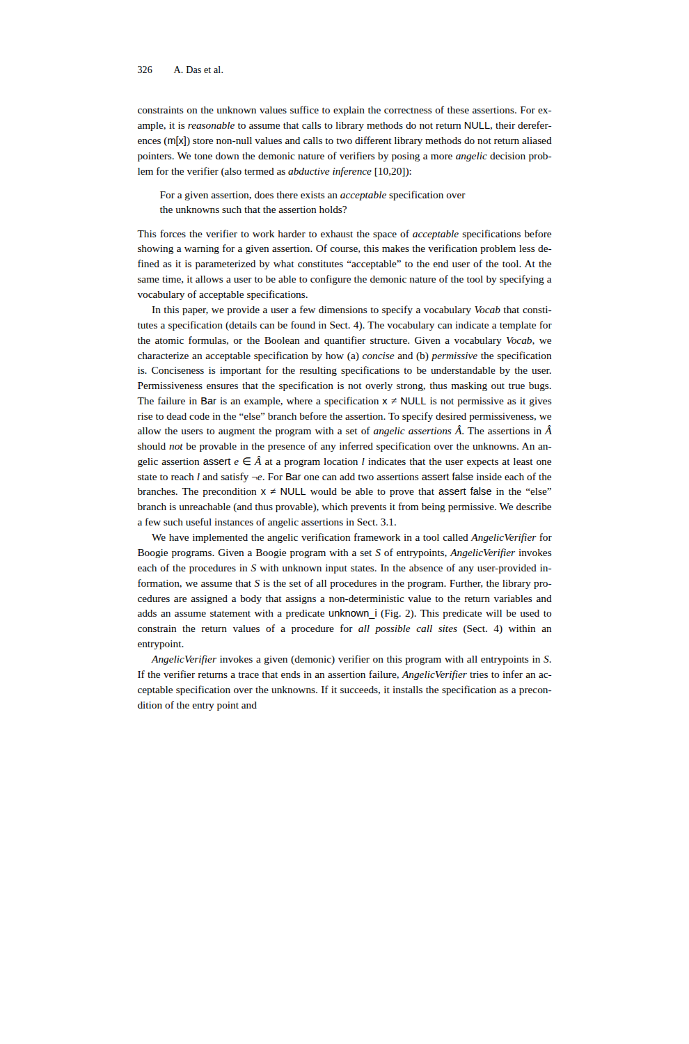326 A. Das et al.
constraints on the unknown values suffice to explain the correctness of these assertions. For example, it is reasonable to assume that calls to library methods do not return NULL, their dereferences (m[x]) store non-null values and calls to two different library methods do not return aliased pointers. We tone down the demonic nature of verifiers by posing a more angelic decision problem for the verifier (also termed as abductive inference [10,20]):
For a given assertion, does there exists an acceptable specification over
the unknowns such that the assertion holds?
This forces the verifier to work harder to exhaust the space of acceptable specifications before showing a warning for a given assertion. Of course, this makes the verification problem less defined as it is parameterized by what constitutes “acceptable” to the end user of the tool. At the same time, it allows a user to be able to configure the demonic nature of the tool by specifying a vocabulary of acceptable specifications.
In this paper, we provide a user a few dimensions to specify a vocabulary Vocab that constitutes a specification (details can be found in Sect. 4). The vocabulary can indicate a template for the atomic formulas, or the Boolean and quantifier structure. Given a vocabulary Vocab, we characterize an acceptable specification by how (a) concise and (b) permissive the specification is. Conciseness is important for the resulting specifications to be understandable by the user. Permissiveness ensures that the specification is not overly strong, thus masking out true bugs. The failure in Bar is an example, where a specification x NULL is not permissive as it gives rise to dead code in the “else” branch before the assertion. To specify desired permissiveness, we allow the users to augment the program with a set of angelic assertions Â. The assertions in Â should not be provable in the presence of any inferred specification over the unknowns. An angelic assertion assert e Â at a program location l indicates that the user expects at least one state to reach l and satisfy e. For Bar one can add two assertions assert false inside each of the branches. The precondition x NULL would be able to prove that assert false in the “else” branch is unreachable (and thus provable), which prevents it from being permissive. We describe a few such useful instances of angelic assertions in Sect. 3.1.
We have implemented the angelic verification framework in a tool called AngelicVerifier for Boogie programs. Given a Boogie program with a set S of entrypoints, AngelicVerifier invokes each of the procedures in S with unknown input states. In the absence of any user-provided information, we assume that S is the set of all procedures in the program. Further, the library procedures are assigned a body that assigns a non-deterministic value to the return variables and adds an assume statement with a predicate unknown_i (Fig. 2). This predicate will be used to constrain the return values of a procedure for all possible call sites (Sect. 4) within an entrypoint.
AngelicVerifier invokes a given (demonic) verifier on this program with all entrypoints in S. If the verifier returns a trace that ends in an assertion failure, AngelicVerifier tries to infer an acceptable specification over the unknowns. If it succeeds, it installs the specification as a precondition of the entry point and